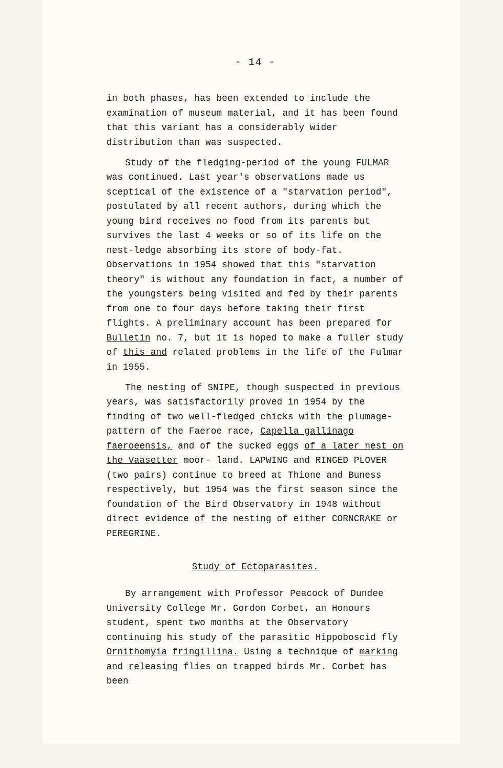- 14 -
in both phases, has been extended to include the examination of museum material, and it has been found that this variant has a considerably wider distribution than was suspected.
Study of the fledging-period of the young FULMAR was continued. Last year's observations made us sceptical of the existence of a "starvation period", postulated by all recent authors, during which the young bird receives no food from its parents but survives the last 4 weeks or so of its life on the nest-ledge absorbing its store of body-fat. Observations in 1954 showed that this "starvation theory" is without any foundation in fact, a number of the youngsters being visited and fed by their parents from one to four days before taking their first flights. A preliminary account has been prepared for Bulletin no. 7, but it is hoped to make a fuller study of this and related problems in the life of the Fulmar in 1955.
The nesting of SNIPE, though suspected in previous years, was satisfactorily proved in 1954 by the finding of two well-fledged chicks with the plumage-pattern of the Faeroe race, Capella gallinago faeroeensis, and of the sucked eggs of a later nest on the Vaasetter moor- land. LAPWING and RINGED PLOVER (two pairs) continue to breed at Thione and Buness respectively, but 1954 was the first season since the foundation of the Bird Observatory in 1948 without direct evidence of the nesting of either CORNCRAKE or PEREGRINE.
Study of Ectoparasites.
By arrangement with Professor Peacock of Dundee University College Mr. Gordon Corbet, an Honours student, spent two months at the Observatory continuing his study of the parasitic Hippoboscid fly Ornithomyia fringillina. Using a technique of marking and releasing flies on trapped birds Mr. Corbet has been